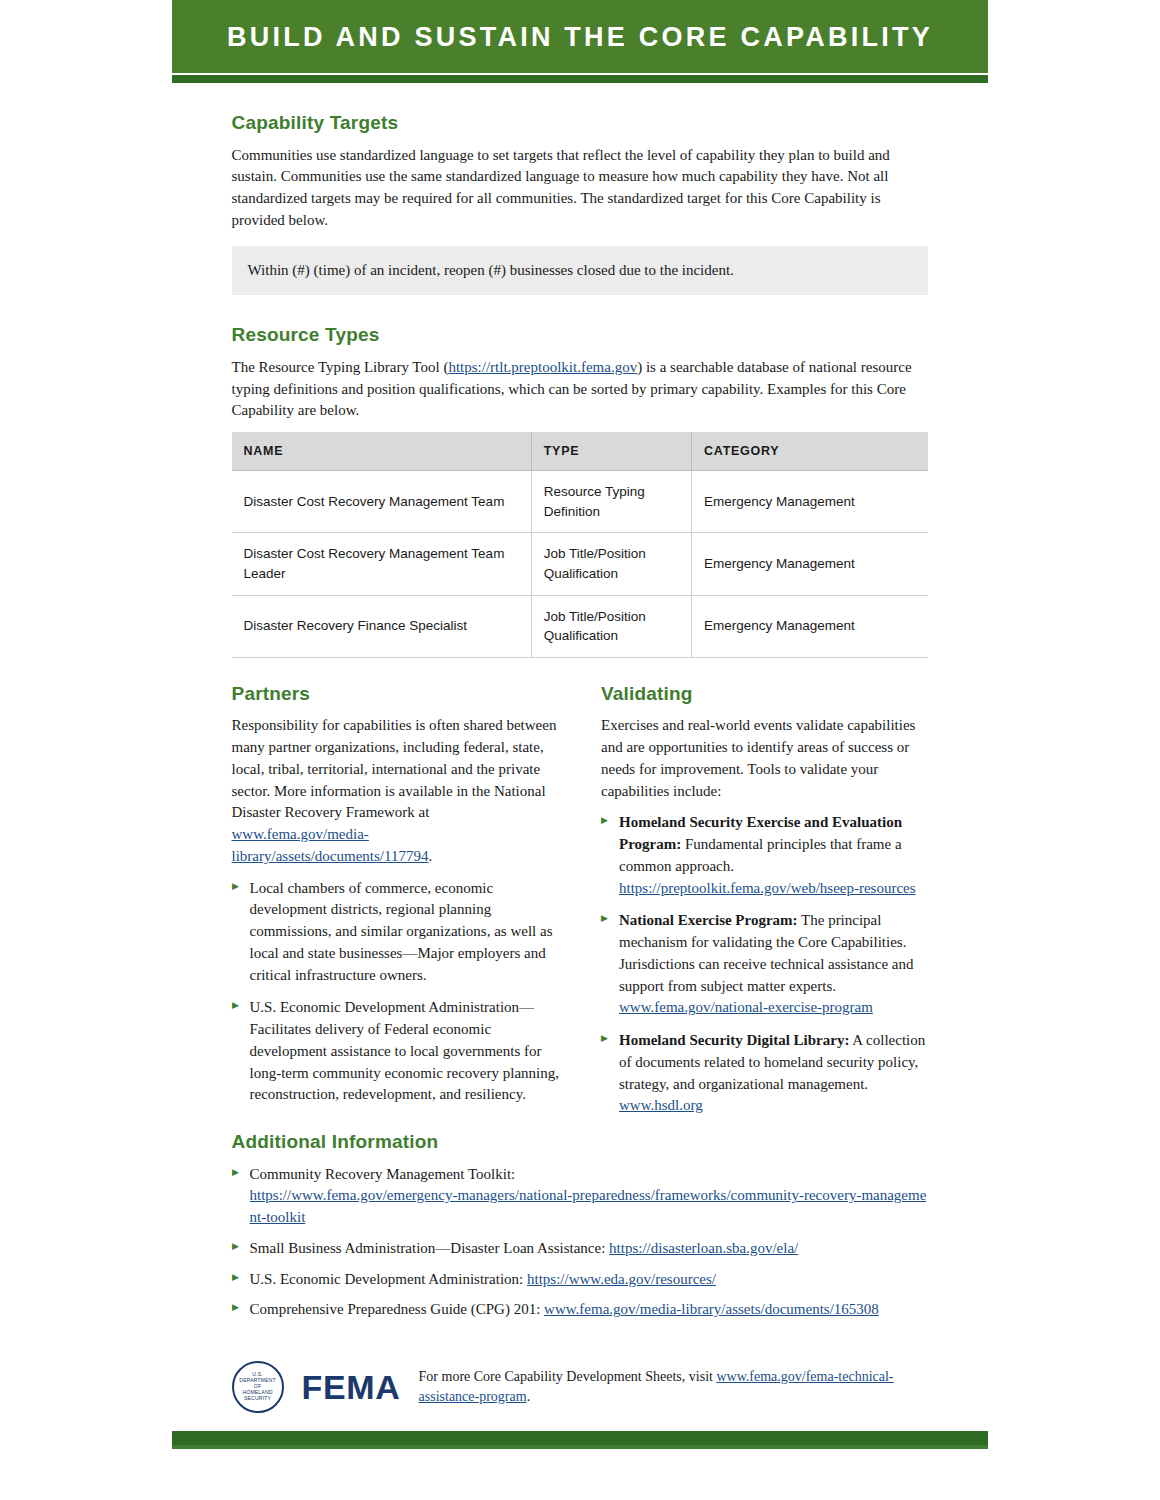Build and Sustain the Core Capability
Capability Targets
Communities use standardized language to set targets that reflect the level of capability they plan to build and sustain. Communities use the same standardized language to measure how much capability they have. Not all standardized targets may be required for all communities. The standardized target for this Core Capability is provided below.
Within (#) (time) of an incident, reopen (#) businesses closed due to the incident.
Resource Types
The Resource Typing Library Tool (https://rtlt.preptoolkit.fema.gov) is a searchable database of national resource typing definitions and position qualifications, which can be sorted by primary capability. Examples for this Core Capability are below.
| Name | Type | Category |
| --- | --- | --- |
| Disaster Cost Recovery Management Team | Resource Typing Definition | Emergency Management |
| Disaster Cost Recovery Management Team Leader | Job Title/Position Qualification | Emergency Management |
| Disaster Recovery Finance Specialist | Job Title/Position Qualification | Emergency Management |
Partners
Responsibility for capabilities is often shared between many partner organizations, including federal, state, local, tribal, territorial, international and the private sector. More information is available in the National Disaster Recovery Framework at www.fema.gov/media-library/assets/documents/117794.
Local chambers of commerce, economic development districts, regional planning commissions, and similar organizations, as well as local and state businesses—Major employers and critical infrastructure owners.
U.S. Economic Development Administration—Facilitates delivery of Federal economic development assistance to local governments for long-term community economic recovery planning, reconstruction, redevelopment, and resiliency.
Validating
Exercises and real-world events validate capabilities and are opportunities to identify areas of success or needs for improvement. Tools to validate your capabilities include:
Homeland Security Exercise and Evaluation Program: Fundamental principles that frame a common approach. https://preptoolkit.fema.gov/web/hseep-resources
National Exercise Program: The principal mechanism for validating the Core Capabilities. Jurisdictions can receive technical assistance and support from subject matter experts. www.fema.gov/national-exercise-program
Homeland Security Digital Library: A collection of documents related to homeland security policy, strategy, and organizational management. www.hsdl.org
Additional Information
Community Recovery Management Toolkit:
https://www.fema.gov/emergency-managers/national-preparedness/frameworks/community-recovery-management-toolkit
Small Business Administration—Disaster Loan Assistance: https://disasterloan.sba.gov/ela/
U.S. Economic Development Administration: https://www.eda.gov/resources/
Comprehensive Preparedness Guide (CPG) 201: www.fema.gov/media-library/assets/documents/165308
U.S.
DEPARTMENT
OF
HOMELAND
SECURITY
FEMA
For more Core Capability Development Sheets, visit www.fema.gov/fema-technical-assistance-program.